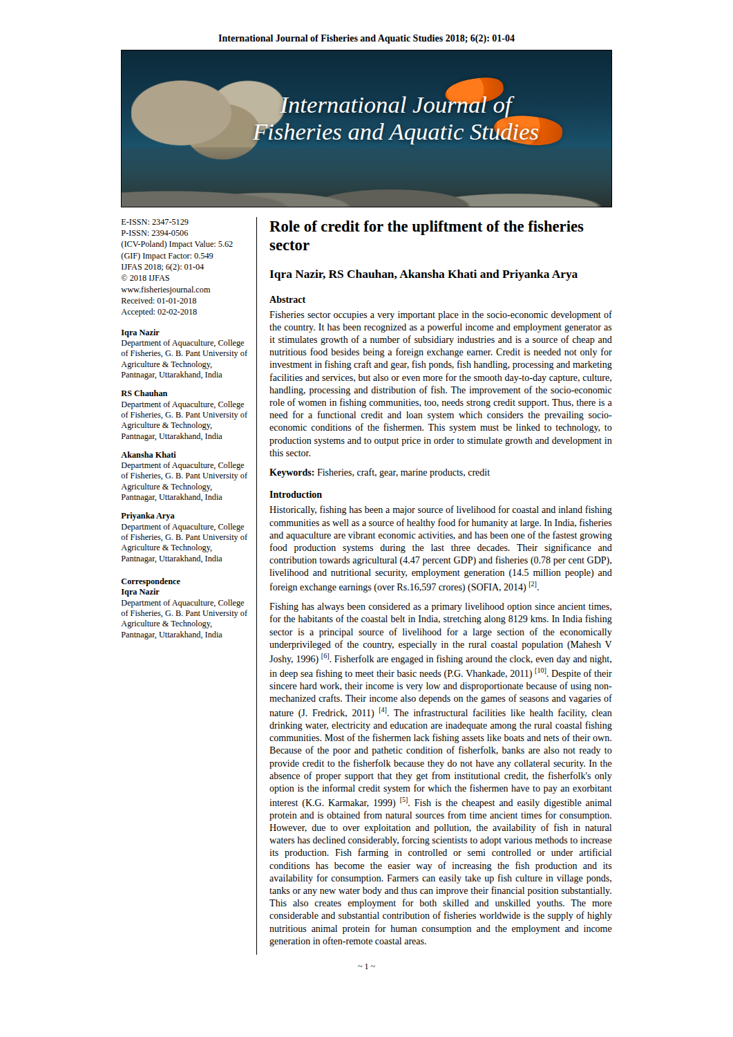International Journal of Fisheries and Aquatic Studies 2018; 6(2): 01-04
International Journal of
Fisheries and Aquatic Studies
E-ISSN: 2347-5129
P-ISSN: 2394-0506
(ICV-Poland) Impact Value: 5.62
(GIF) Impact Factor: 0.549
IJFAS 2018; 6(2): 01-04
© 2018 IJFAS
www.fisheriesjournal.com
Received: 01-01-2018
Accepted: 02-02-2018
Iqra Nazir
Department of Aquaculture, College of Fisheries, G. B. Pant University of Agriculture & Technology, Pantnagar, Uttarakhand, India
RS Chauhan
Department of Aquaculture, College of Fisheries, G. B. Pant University of Agriculture & Technology, Pantnagar, Uttarakhand, India
Akansha Khati
Department of Aquaculture, College of Fisheries, G. B. Pant University of Agriculture & Technology, Pantnagar, Uttarakhand, India
Priyanka Arya
Department of Aquaculture, College of Fisheries, G. B. Pant University of Agriculture & Technology, Pantnagar, Uttarakhand, India
Correspondence
Iqra Nazir
Department of Aquaculture, College of Fisheries, G. B. Pant University of Agriculture & Technology, Pantnagar, Uttarakhand, India
Role of credit for the upliftment of the fisheries sector
Iqra Nazir, RS Chauhan, Akansha Khati and Priyanka Arya
Abstract
Fisheries sector occupies a very important place in the socio-economic development of the country. It has been recognized as a powerful income and employment generator as it stimulates growth of a number of subsidiary industries and is a source of cheap and nutritious food besides being a foreign exchange earner. Credit is needed not only for investment in fishing craft and gear, fish ponds, fish handling, processing and marketing facilities and services, but also or even more for the smooth day-to-day capture, culture, handling, processing and distribution of fish. The improvement of the socio-economic role of women in fishing communities, too, needs strong credit support. Thus, there is a need for a functional credit and loan system which considers the prevailing socio-economic conditions of the fishermen. This system must be linked to technology, to production systems and to output price in order to stimulate growth and development in this sector.
Keywords: Fisheries, craft, gear, marine products, credit
Introduction
Historically, fishing has been a major source of livelihood for coastal and inland fishing communities as well as a source of healthy food for humanity at large. In India, fisheries and aquaculture are vibrant economic activities, and has been one of the fastest growing food production systems during the last three decades. Their significance and contribution towards agricultural (4.47 percent GDP) and fisheries (0.78 per cent GDP), livelihood and nutritional security, employment generation (14.5 million people) and foreign exchange earnings (over Rs.16,597 crores) (SOFIA, 2014) [2].
Fishing has always been considered as a primary livelihood option since ancient times, for the habitants of the coastal belt in India, stretching along 8129 kms. In India fishing sector is a principal source of livelihood for a large section of the economically underprivileged of the country, especially in the rural coastal population (Mahesh V Joshy, 1996) [6]. Fisherfolk are engaged in fishing around the clock, even day and night, in deep sea fishing to meet their basic needs (P.G. Vhankade, 2011) [10]. Despite of their sincere hard work, their income is very low and disproportionate because of using non-mechanized crafts. Their income also depends on the games of seasons and vagaries of nature (J. Fredrick, 2011) [4]. The infrastructural facilities like health facility, clean drinking water, electricity and education are inadequate among the rural coastal fishing communities. Most of the fishermen lack fishing assets like boats and nets of their own. Because of the poor and pathetic condition of fisherfolk, banks are also not ready to provide credit to the fisherfolk because they do not have any collateral security. In the absence of proper support that they get from institutional credit, the fisherfolk's only option is the informal credit system for which the fishermen have to pay an exorbitant interest (K.G. Karmakar, 1999) [5]. Fish is the cheapest and easily digestible animal protein and is obtained from natural sources from time ancient times for consumption. However, due to over exploitation and pollution, the availability of fish in natural waters has declined considerably, forcing scientists to adopt various methods to increase its production. Fish farming in controlled or semi controlled or under artificial conditions has become the easier way of increasing the fish production and its availability for consumption. Farmers can easily take up fish culture in village ponds, tanks or any new water body and thus can improve their financial position substantially. This also creates employment for both skilled and unskilled youths. The more considerable and substantial contribution of fisheries worldwide is the supply of highly nutritious animal protein for human consumption and the employment and income generation in often-remote coastal areas.
~ 1 ~